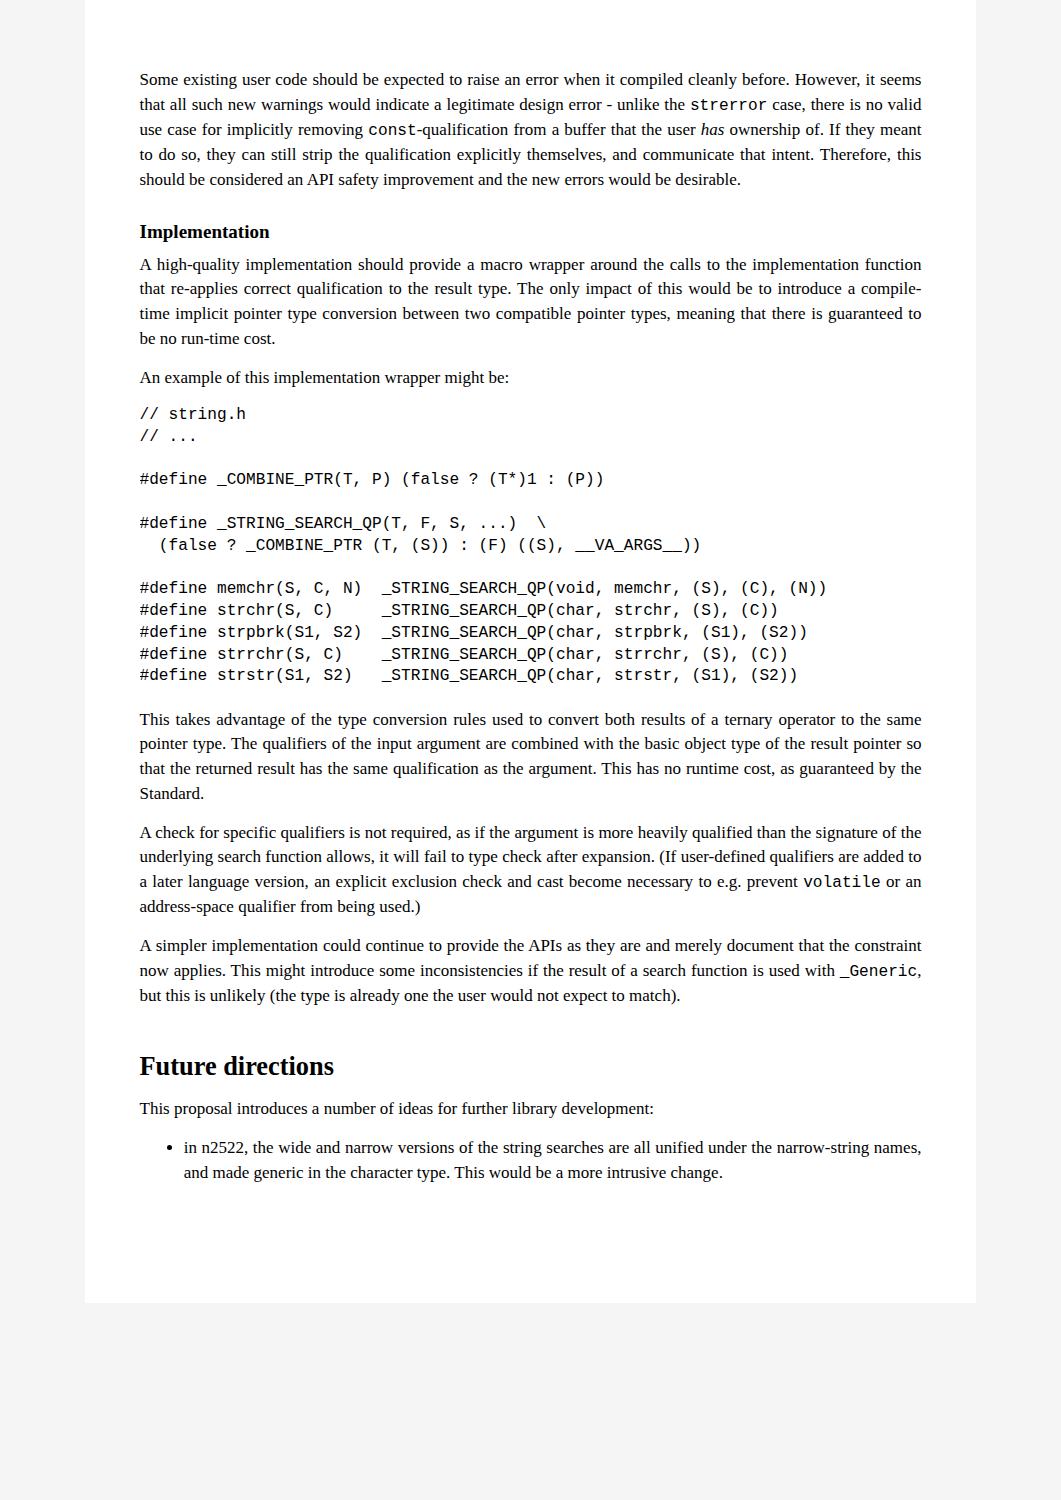Some existing user code should be expected to raise an error when it compiled cleanly before. However, it seems that all such new warnings would indicate a legitimate design error - unlike the strerror case, there is no valid use case for implicitly removing const-qualification from a buffer that the user has ownership of. If they meant to do so, they can still strip the qualification explicitly themselves, and communicate that intent. Therefore, this should be considered an API safety improvement and the new errors would be desirable.
Implementation
A high-quality implementation should provide a macro wrapper around the calls to the implementation function that re-applies correct qualification to the result type. The only impact of this would be to introduce a compile-time implicit pointer type conversion between two compatible pointer types, meaning that there is guaranteed to be no run-time cost.
An example of this implementation wrapper might be:
// string.h
// ...

#define _COMBINE_PTR(T, P) (false ? (T*)1 : (P))

#define _STRING_SEARCH_QP(T, F, S, ...)  \
  (false ? _COMBINE_PTR (T, (S)) : (F) ((S), __VA_ARGS__))

#define memchr(S, C, N)  _STRING_SEARCH_QP(void, memchr, (S), (C), (N))
#define strchr(S, C)     _STRING_SEARCH_QP(char, strchr, (S), (C))
#define strpbrk(S1, S2)  _STRING_SEARCH_QP(char, strpbrk, (S1), (S2))
#define strrchr(S, C)    _STRING_SEARCH_QP(char, strrchr, (S), (C))
#define strstr(S1, S2)   _STRING_SEARCH_QP(char, strstr, (S1), (S2))
This takes advantage of the type conversion rules used to convert both results of a ternary operator to the same pointer type. The qualifiers of the input argument are combined with the basic object type of the result pointer so that the returned result has the same qualification as the argument. This has no runtime cost, as guaranteed by the Standard.
A check for specific qualifiers is not required, as if the argument is more heavily qualified than the signature of the underlying search function allows, it will fail to type check after expansion. (If user-defined qualifiers are added to a later language version, an explicit exclusion check and cast become necessary to e.g. prevent volatile or an address-space qualifier from being used.)
A simpler implementation could continue to provide the APIs as they are and merely document that the constraint now applies. This might introduce some inconsistencies if the result of a search function is used with _Generic, but this is unlikely (the type is already one the user would not expect to match).
Future directions
This proposal introduces a number of ideas for further library development:
in n2522, the wide and narrow versions of the string searches are all unified under the narrow-string names, and made generic in the character type. This would be a more intrusive change.